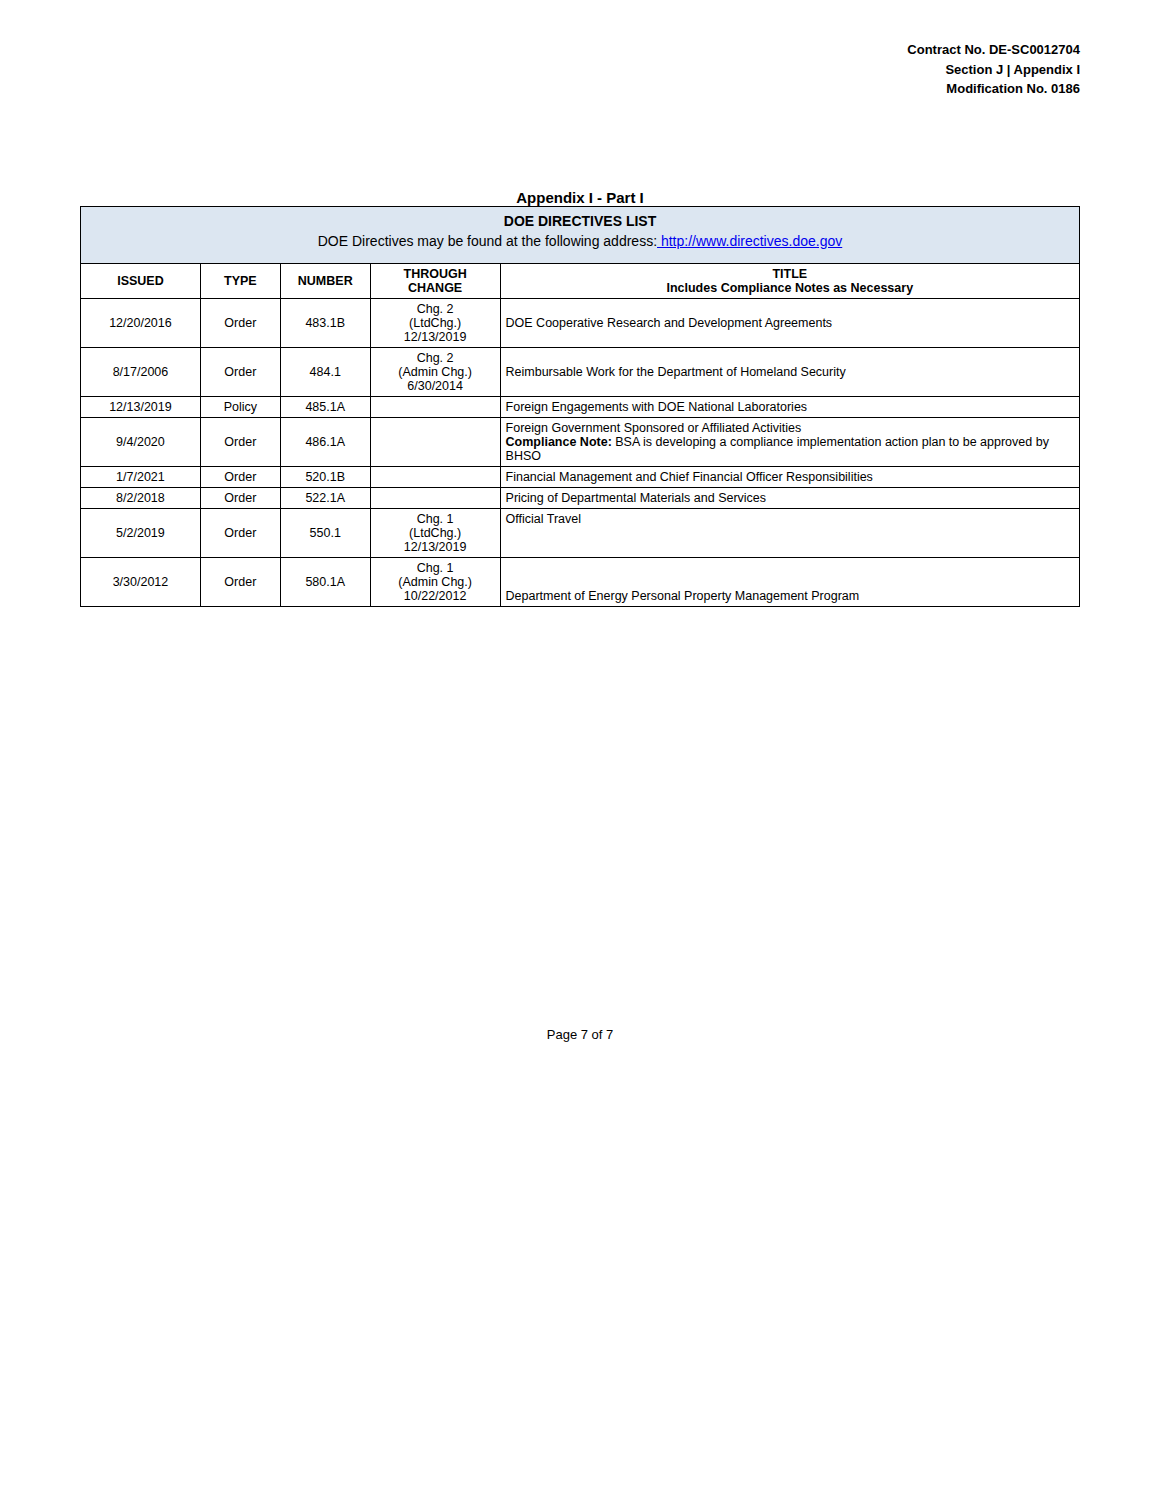Contract No. DE-SC0012704
Section J | Appendix I
Modification No. 0186
Appendix I - Part I
DOE DIRECTIVES LIST
DOE Directives may be found at the following address: http://www.directives.doe.gov
| ISSUED | TYPE | NUMBER | THROUGH CHANGE | TITLE Includes Compliance Notes as Necessary |
| --- | --- | --- | --- | --- |
| 12/20/2016 | Order | 483.1B | Chg. 2 (LtdChg.) 12/13/2019 | DOE Cooperative Research and Development Agreements |
| 8/17/2006 | Order | 484.1 | Chg. 2 (Admin Chg.) 6/30/2014 | Reimbursable Work for the Department of Homeland Security |
| 12/13/2019 | Policy | 485.1A | | Foreign Engagements with DOE National Laboratories |
| 9/4/2020 | Order | 486.1A | | Foreign Government Sponsored or Affiliated Activities Compliance Note: BSA is developing a compliance implementation action plan to be approved by BHSO |
| 1/7/2021 | Order | 520.1B | | Financial Management and Chief Financial Officer Responsibilities |
| 8/2/2018 | Order | 522.1A | | Pricing of Departmental Materials and Services |
| 5/2/2019 | Order | 550.1 | Chg. 1 (LtdChg.) 12/13/2019 | Official Travel |
| 3/30/2012 | Order | 580.1A | Chg. 1 (Admin Chg.) 10/22/2012 | Department of Energy Personal Property Management Program |
Page 7 of 7